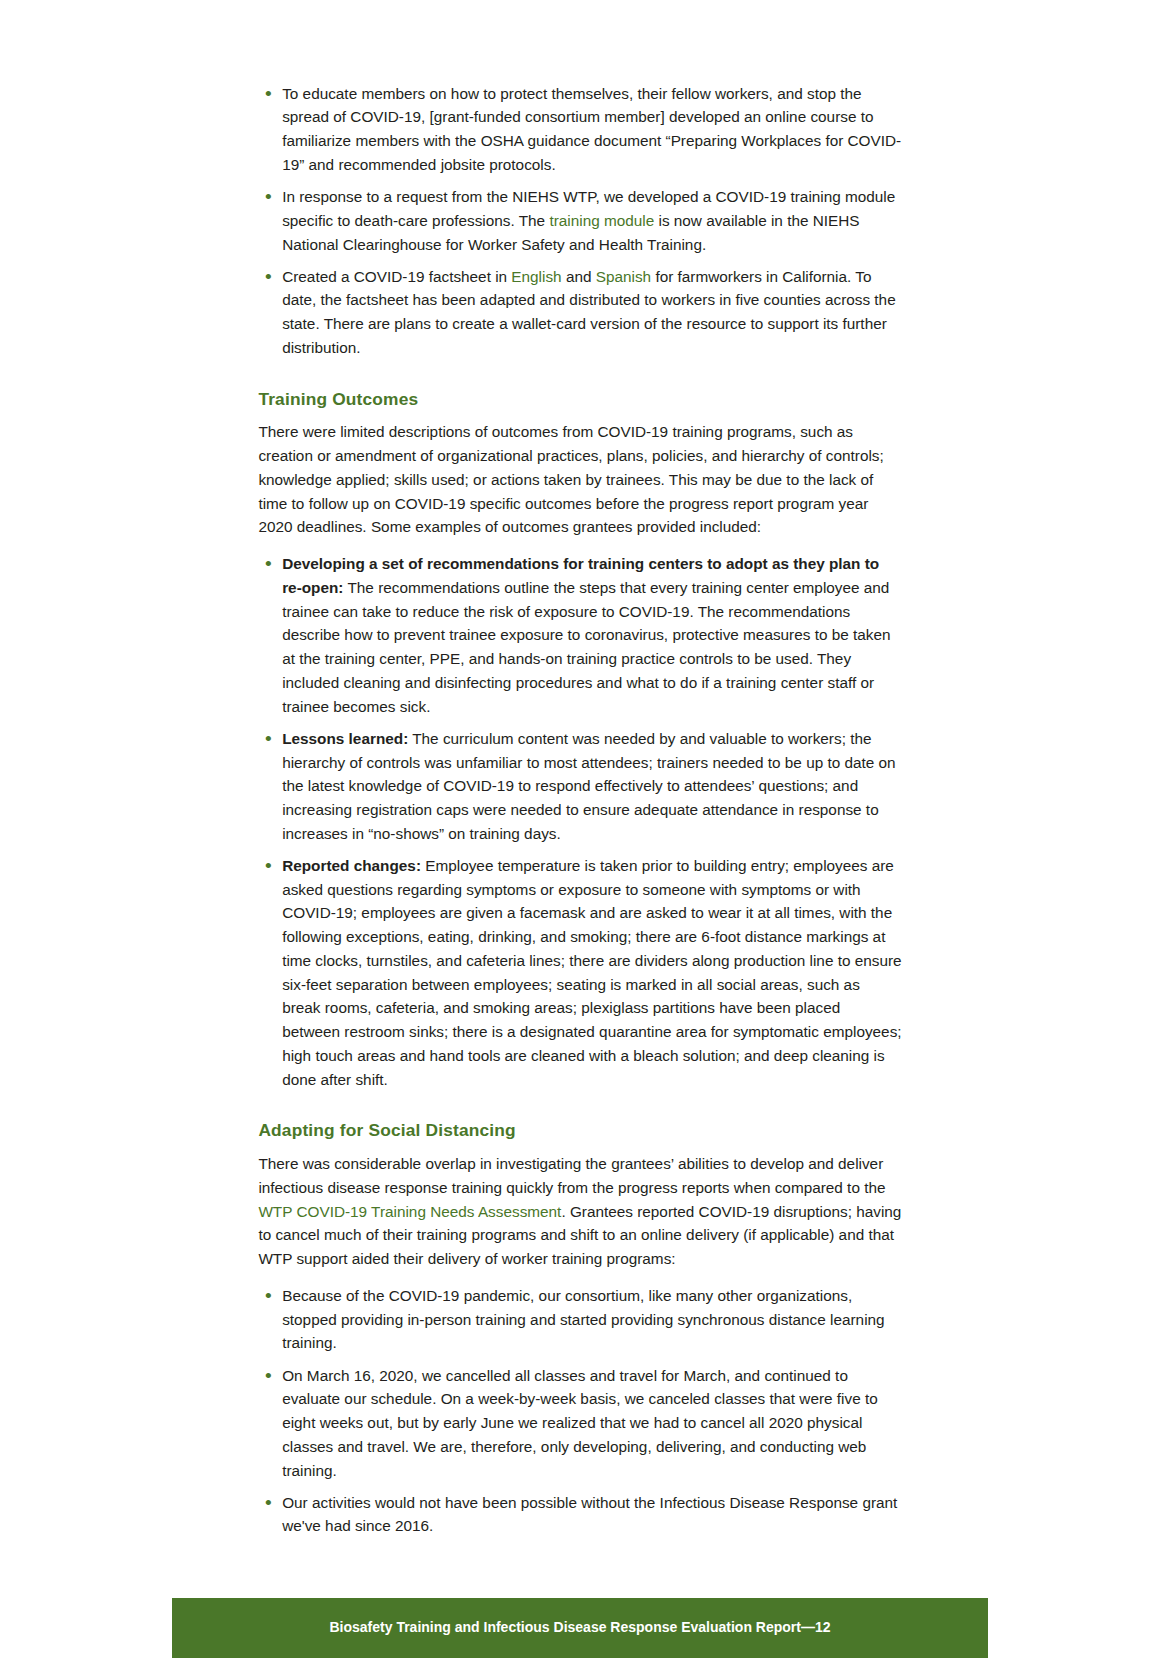To educate members on how to protect themselves, their fellow workers, and stop the spread of COVID-19, [grant-funded consortium member] developed an online course to familiarize members with the OSHA guidance document “Preparing Workplaces for COVID-19” and recommended jobsite protocols.
In response to a request from the NIEHS WTP, we developed a COVID-19 training module specific to death-care professions. The training module is now available in the NIEHS National Clearinghouse for Worker Safety and Health Training.
Created a COVID-19 factsheet in English and Spanish for farmworkers in California. To date, the factsheet has been adapted and distributed to workers in five counties across the state. There are plans to create a wallet-card version of the resource to support its further distribution.
Training Outcomes
There were limited descriptions of outcomes from COVID-19 training programs, such as creation or amendment of organizational practices, plans, policies, and hierarchy of controls; knowledge applied; skills used; or actions taken by trainees. This may be due to the lack of time to follow up on COVID-19 specific outcomes before the progress report program year 2020 deadlines. Some examples of outcomes grantees provided included:
Developing a set of recommendations for training centers to adopt as they plan to re-open: The recommendations outline the steps that every training center employee and trainee can take to reduce the risk of exposure to COVID-19. The recommendations describe how to prevent trainee exposure to coronavirus, protective measures to be taken at the training center, PPE, and hands-on training practice controls to be used. They included cleaning and disinfecting procedures and what to do if a training center staff or trainee becomes sick.
Lessons learned: The curriculum content was needed by and valuable to workers; the hierarchy of controls was unfamiliar to most attendees; trainers needed to be up to date on the latest knowledge of COVID-19 to respond effectively to attendees’ questions; and increasing registration caps were needed to ensure adequate attendance in response to increases in “no-shows” on training days.
Reported changes: Employee temperature is taken prior to building entry; employees are asked questions regarding symptoms or exposure to someone with symptoms or with COVID-19; employees are given a facemask and are asked to wear it at all times, with the following exceptions, eating, drinking, and smoking; there are 6-foot distance markings at time clocks, turnstiles, and cafeteria lines; there are dividers along production line to ensure six-feet separation between employees; seating is marked in all social areas, such as break rooms, cafeteria, and smoking areas; plexiglass partitions have been placed between restroom sinks; there is a designated quarantine area for symptomatic employees; high touch areas and hand tools are cleaned with a bleach solution; and deep cleaning is done after shift.
Adapting for Social Distancing
There was considerable overlap in investigating the grantees’ abilities to develop and deliver infectious disease response training quickly from the progress reports when compared to the WTP COVID-19 Training Needs Assessment. Grantees reported COVID-19 disruptions; having to cancel much of their training programs and shift to an online delivery (if applicable) and that WTP support aided their delivery of worker training programs:
Because of the COVID-19 pandemic, our consortium, like many other organizations, stopped providing in-person training and started providing synchronous distance learning training.
On March 16, 2020, we cancelled all classes and travel for March, and continued to evaluate our schedule. On a week-by-week basis, we canceled classes that were five to eight weeks out, but by early June we realized that we had to cancel all 2020 physical classes and travel. We are, therefore, only developing, delivering, and conducting web training.
Our activities would not have been possible without the Infectious Disease Response grant we've had since 2016.
Biosafety Training and Infectious Disease Response Evaluation Report—12